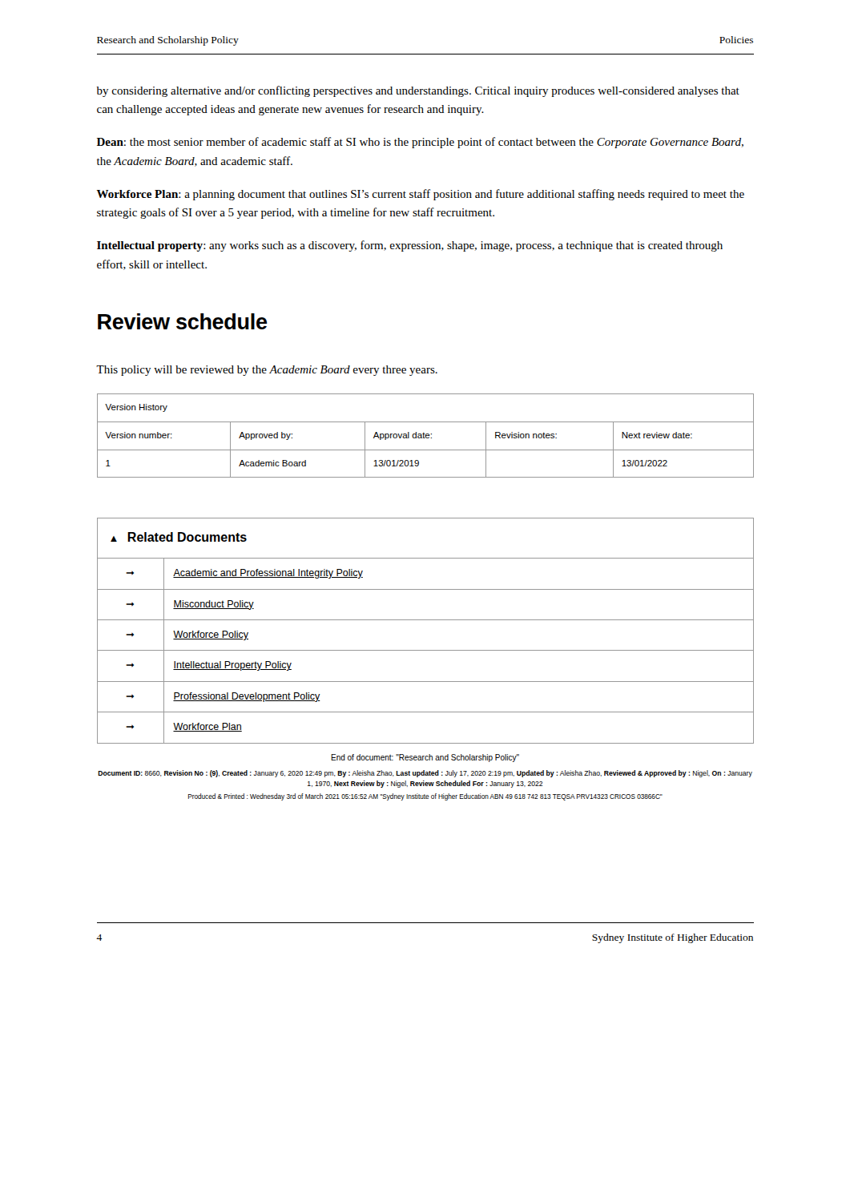Research and Scholarship Policy Policies
by considering alternative and/or conflicting perspectives and understandings. Critical inquiry produces well-considered analyses that can challenge accepted ideas and generate new avenues for research and inquiry.
Dean: the most senior member of academic staff at SI who is the principle point of contact between the Corporate Governance Board, the Academic Board, and academic staff.
Workforce Plan: a planning document that outlines SI’s current staff position and future additional staffing needs required to meet the strategic goals of SI over a 5 year period, with a timeline for new staff recruitment.
Intellectual property: any works such as a discovery, form, expression, shape, image, process, a technique that is created through effort, skill or intellect.
Review schedule
This policy will be reviewed by the Academic Board every three years.
| Version History |
| Version number: | Approved by: | Approval date: | Revision notes: | Next review date: |
| 1 | Academic Board | 13/01/2019 | | 13/01/2022 |
| ▲ Related Documents |
| ➞ | Academic and Professional Integrity Policy |
| ➞ | Misconduct Policy |
| ➞ | Workforce Policy |
| ➞ | Intellectual Property Policy |
| ➞ | Professional Development Policy |
| ➞ | Workforce Plan |
End of document: "Research and Scholarship Policy"
Document ID: 8660, Revision No : (9), Created : January 6, 2020 12:49 pm, By : Aleisha Zhao, Last updated : July 17, 2020 2:19 pm, Updated by : Aleisha Zhao, Reviewed & Approved by : Nigel, On : January 1, 1970, Next Review by : Nigel, Review Scheduled For : January 13, 2022
Produced & Printed : Wednesday 3rd of March 2021 05:16:52 AM "Sydney Institute of Higher Education ABN 49 618 742 813 TEQSA PRV14323 CRICOS 03866C"
4 Sydney Institute of Higher Education